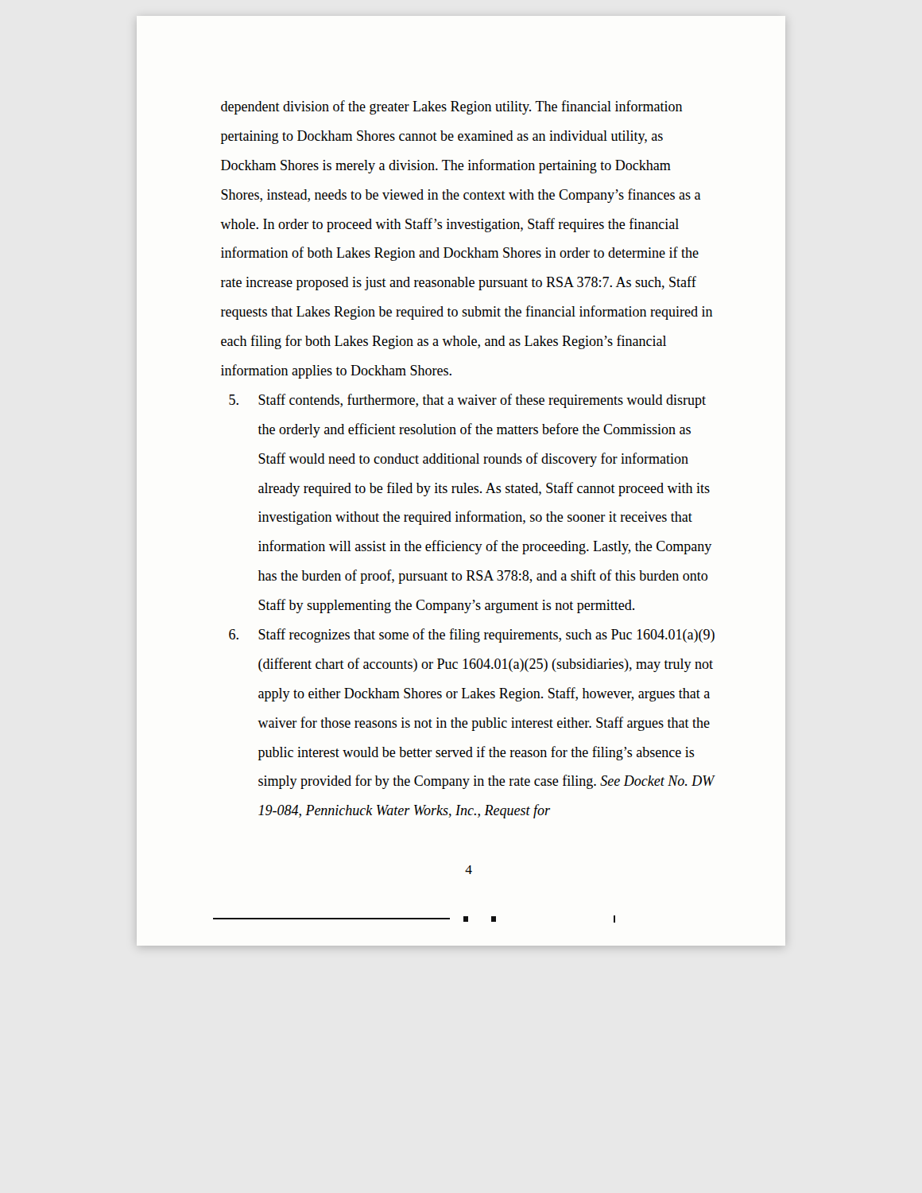dependent division of the greater Lakes Region utility. The financial information pertaining to Dockham Shores cannot be examined as an individual utility, as Dockham Shores is merely a division. The information pertaining to Dockham Shores, instead, needs to be viewed in the context with the Company’s finances as a whole. In order to proceed with Staff’s investigation, Staff requires the financial information of both Lakes Region and Dockham Shores in order to determine if the rate increase proposed is just and reasonable pursuant to RSA 378:7. As such, Staff requests that Lakes Region be required to submit the financial information required in each filing for both Lakes Region as a whole, and as Lakes Region’s financial information applies to Dockham Shores.
5. Staff contends, furthermore, that a waiver of these requirements would disrupt the orderly and efficient resolution of the matters before the Commission as Staff would need to conduct additional rounds of discovery for information already required to be filed by its rules. As stated, Staff cannot proceed with its investigation without the required information, so the sooner it receives that information will assist in the efficiency of the proceeding. Lastly, the Company has the burden of proof, pursuant to RSA 378:8, and a shift of this burden onto Staff by supplementing the Company’s argument is not permitted.
6. Staff recognizes that some of the filing requirements, such as Puc 1604.01(a)(9) (different chart of accounts) or Puc 1604.01(a)(25) (subsidiaries), may truly not apply to either Dockham Shores or Lakes Region. Staff, however, argues that a waiver for those reasons is not in the public interest either. Staff argues that the public interest would be better served if the reason for the filing’s absence is simply provided for by the Company in the rate case filing. See Docket No. DW 19-084, Pennichuck Water Works, Inc., Request for
4